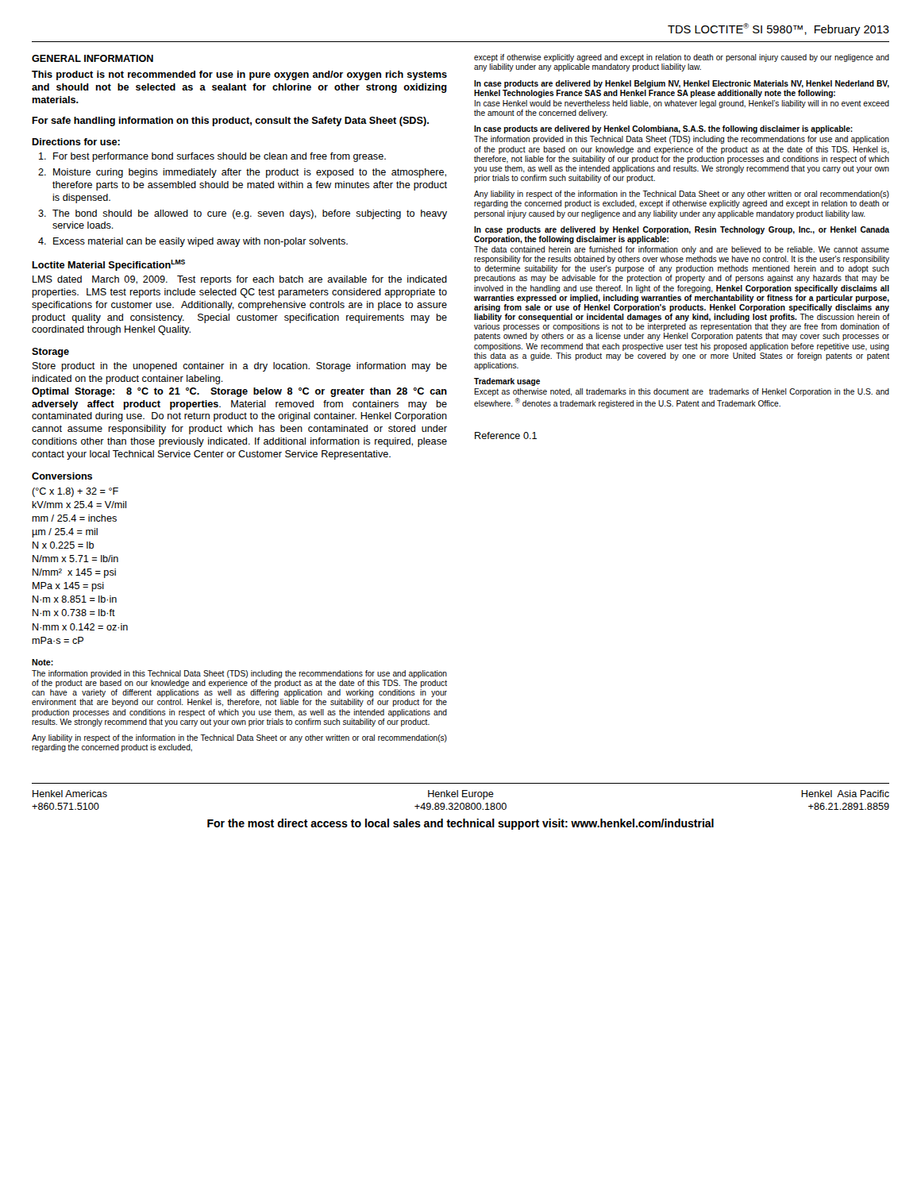TDS LOCTITE® SI 5980™, February 2013
General Information
This product is not recommended for use in pure oxygen and/or oxygen rich systems and should not be selected as a sealant for chlorine or other strong oxidizing materials.
For safe handling information on this product, consult the Safety Data Sheet (SDS).
Directions for use:
For best performance bond surfaces should be clean and free from grease.
Moisture curing begins immediately after the product is exposed to the atmosphere, therefore parts to be assembled should be mated within a few minutes after the product is dispensed.
The bond should be allowed to cure (e.g. seven days), before subjecting to heavy service loads.
Excess material can be easily wiped away with non-polar solvents.
Loctite Material SpecificationLMS
LMS dated March 09, 2009. Test reports for each batch are available for the indicated properties. LMS test reports include selected QC test parameters considered appropriate to specifications for customer use. Additionally, comprehensive controls are in place to assure product quality and consistency. Special customer specification requirements may be coordinated through Henkel Quality.
Storage
Store product in the unopened container in a dry location. Storage information may be indicated on the product container labeling.
Optimal Storage: 8 °C to 21 °C. Storage below 8 °C or greater than 28 °C can adversely affect product properties. Material removed from containers may be contaminated during use. Do not return product to the original container. Henkel Corporation cannot assume responsibility for product which has been contaminated or stored under conditions other than those previously indicated. If additional information is required, please contact your local Technical Service Center or Customer Service Representative.
Conversions
(°C x 1.8) + 32 = °F
kV/mm x 25.4 = V/mil
mm / 25.4 = inches
µm / 25.4 = mil
N x 0.225 = lb
N/mm x 5.71 = lb/in
N/mm² x 145 = psi
MPa x 145 = psi
N·m x 8.851 = lb·in
N·m x 0.738 = lb·ft
N·mm x 0.142 = oz·in
mPa·s = cP
Note:
The information provided in this Technical Data Sheet (TDS) including the recommendations for use and application of the product are based on our knowledge and experience of the product as at the date of this TDS. The product can have a variety of different applications as well as differing application and working conditions in your environment that are beyond our control. Henkel is, therefore, not liable for the suitability of our product for the production processes and conditions in respect of which you use them, as well as the intended applications and results. We strongly recommend that you carry out your own prior trials to confirm such suitability of our product.
Any liability in respect of the information in the Technical Data Sheet or any other written or oral recommendation(s) regarding the concerned product is excluded,
except if otherwise explicitly agreed and except in relation to death or personal injury caused by our negligence and any liability under any applicable mandatory product liability law.
In case products are delivered by Henkel Belgium NV, Henkel Electronic Materials NV, Henkel Nederland BV, Henkel Technologies France SAS and Henkel France SA please additionally note the following:
In case Henkel would be nevertheless held liable, on whatever legal ground, Henkel’s liability will in no event exceed the amount of the concerned delivery.
In case products are delivered by Henkel Colombiana, S.A.S. the following disclaimer is applicable:
The information provided in this Technical Data Sheet (TDS) including the recommendations for use and application of the product are based on our knowledge and experience of the product as at the date of this TDS. Henkel is, therefore, not liable for the suitability of our product for the production processes and conditions in respect of which you use them, as well as the intended applications and results. We strongly recommend that you carry out your own prior trials to confirm such suitability of our product.
Any liability in respect of the information in the Technical Data Sheet or any other written or oral recommendation(s) regarding the concerned product is excluded, except if otherwise explicitly agreed and except in relation to death or personal injury caused by our negligence and any liability under any applicable mandatory product liability law.
In case products are delivered by Henkel Corporation, Resin Technology Group, Inc., or Henkel Canada Corporation, the following disclaimer is applicable:
The data contained herein are furnished for information only and are believed to be reliable. We cannot assume responsibility for the results obtained by others over whose methods we have no control. It is the user's responsibility to determine suitability for the user's purpose of any production methods mentioned herein and to adopt such precautions as may be advisable for the protection of property and of persons against any hazards that may be involved in the handling and use thereof. In light of the foregoing, Henkel Corporation specifically disclaims all warranties expressed or implied, including warranties of merchantability or fitness for a particular purpose, arising from sale or use of Henkel Corporation's products. Henkel Corporation specifically disclaims any liability for consequential or incidental damages of any kind, including lost profits. The discussion herein of various processes or compositions is not to be interpreted as representation that they are free from domination of patents owned by others or as a license under any Henkel Corporation patents that may cover such processes or compositions. We recommend that each prospective user test his proposed application before repetitive use, using this data as a guide. This product may be covered by one or more United States or foreign patents or patent applications.
Trademark usage
Except as otherwise noted, all trademarks in this document are trademarks of Henkel Corporation in the U.S. and elsewhere. ® denotes a trademark registered in the U.S. Patent and Trademark Office.
Reference 0.1
Henkel Americas
+860.571.5100
Henkel Europe
+49.89.320800.1800
Henkel Asia Pacific
+86.21.2891.8859
For the most direct access to local sales and technical support visit: www.henkel.com/industrial